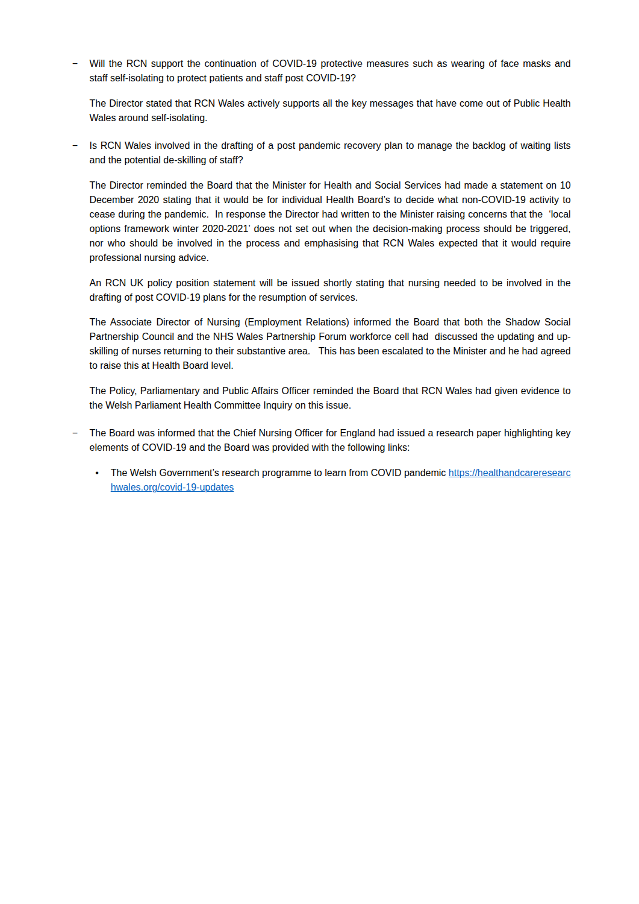Will the RCN support the continuation of COVID-19 protective measures such as wearing of face masks and staff self-isolating to protect patients and staff post COVID-19?
The Director stated that RCN Wales actively supports all the key messages that have come out of Public Health Wales around self-isolating.
Is RCN Wales involved in the drafting of a post pandemic recovery plan to manage the backlog of waiting lists and the potential de-skilling of staff?
The Director reminded the Board that the Minister for Health and Social Services had made a statement on 10 December 2020 stating that it would be for individual Health Board’s to decide what non-COVID-19 activity to cease during the pandemic. In response the Director had written to the Minister raising concerns that the ‘local options framework winter 2020-2021’ does not set out when the decision-making process should be triggered, nor who should be involved in the process and emphasising that RCN Wales expected that it would require professional nursing advice.
An RCN UK policy position statement will be issued shortly stating that nursing needed to be involved in the drafting of post COVID-19 plans for the resumption of services.
The Associate Director of Nursing (Employment Relations) informed the Board that both the Shadow Social Partnership Council and the NHS Wales Partnership Forum workforce cell had discussed the updating and up-skilling of nurses returning to their substantive area. This has been escalated to the Minister and he had agreed to raise this at Health Board level.
The Policy, Parliamentary and Public Affairs Officer reminded the Board that RCN Wales had given evidence to the Welsh Parliament Health Committee Inquiry on this issue.
The Board was informed that the Chief Nursing Officer for England had issued a research paper highlighting key elements of COVID-19 and the Board was provided with the following links:
The Welsh Government’s research programme to learn from COVID pandemic https://healthandcareresearchwales.org/covid-19-updates